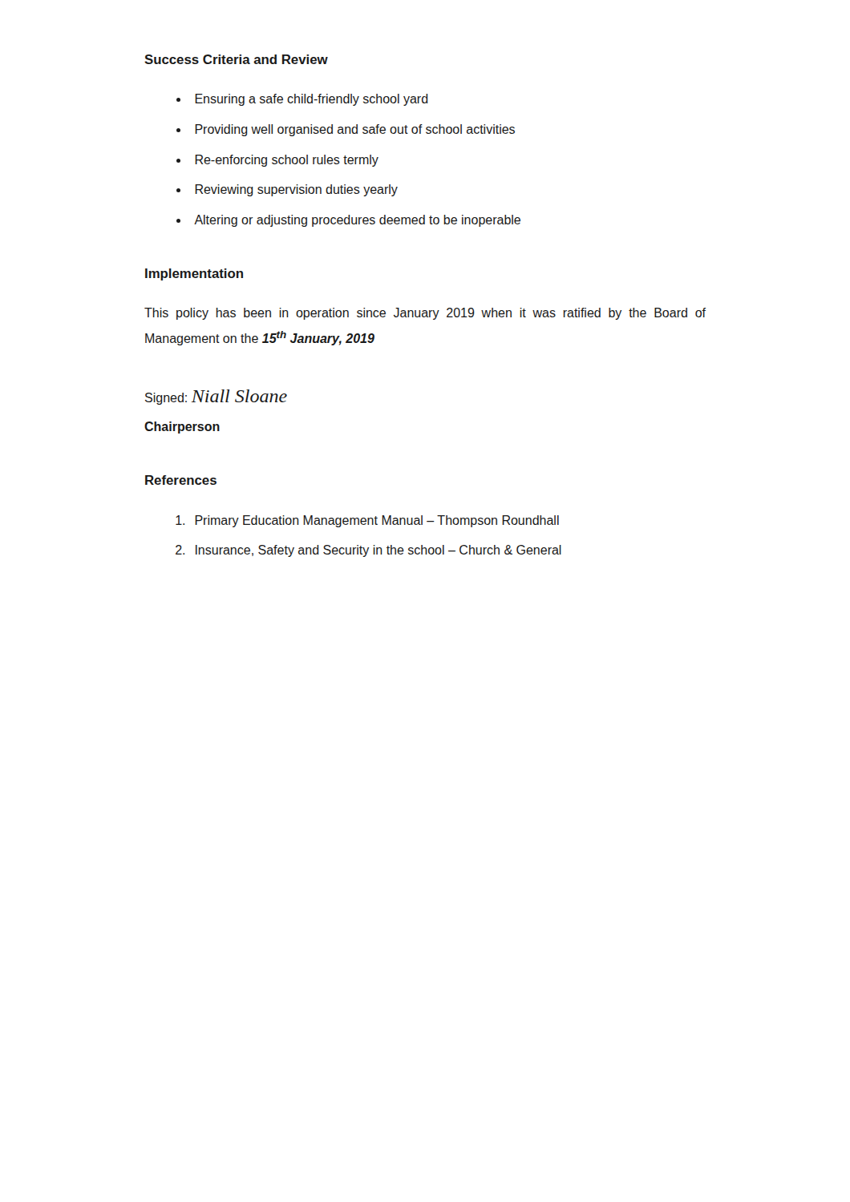Success Criteria and Review
Ensuring a safe child-friendly school yard
Providing well organised and safe out of school activities
Re-enforcing school rules termly
Reviewing supervision duties yearly
Altering or adjusting procedures deemed to be inoperable
Implementation
This policy has been in operation since January 2019 when it was ratified by the Board of Management on the 15th January, 2019
Signed: Niall Sloane
Chairperson
References
Primary Education Management Manual – Thompson Roundhall
Insurance, Safety and Security in the school – Church & General